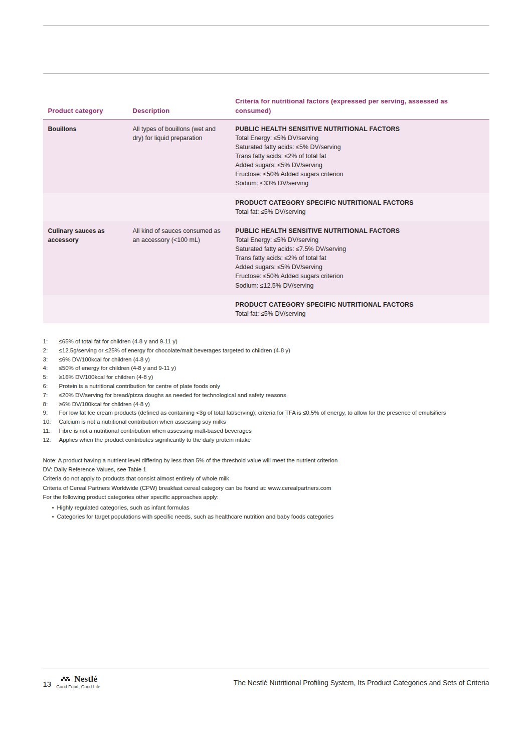| Product category | Description | Criteria for nutritional factors (expressed per serving, assessed as consumed) |
| --- | --- | --- |
| Bouillons | All types of bouillons (wet and dry) for liquid preparation | PUBLIC HEALTH SENSITIVE NUTRITIONAL FACTORS Total Energy: ≤5% DV/serving Saturated fatty acids: ≤5% DV/serving Trans fatty acids: ≤2% of total fat Added sugars: ≤5% DV/serving Fructose: ≤50% Added sugars criterion Sodium: ≤33% DV/serving |
| | | PRODUCT CATEGORY SPECIFIC NUTRITIONAL FACTORS Total fat: ≤5% DV/serving |
| Culinary sauces as accessory | All kind of sauces consumed as an accessory (<100 mL) | PUBLIC HEALTH SENSITIVE NUTRITIONAL FACTORS Total Energy: ≤5% DV/serving Saturated fatty acids: ≤7.5% DV/serving Trans fatty acids: ≤2% of total fat Added sugars: ≤5% DV/serving Fructose: ≤50% Added sugars criterion Sodium: ≤12.5% DV/serving |
| | | PRODUCT CATEGORY SPECIFIC NUTRITIONAL FACTORS Total fat: ≤5% DV/serving |
| 1: | ≤65% of total fat for children (4-8 y and 9-11 y) |
| 2: | ≤12.5g/serving or ≤25% of energy for chocolate/malt beverages targeted to children (4-8 y) |
| 3: | ≤6% DV/100kcal for children (4-8 y) |
| 4: | ≤50% of energy for children (4-8 y and 9-11 y) |
| 5: | ≥16% DV/100kcal for children (4-8 y) |
| 6: | Protein is a nutritional contribution for centre of plate foods only |
| 7: | ≤20% DV/serving for bread/pizza doughs as needed for technological and safety reasons |
| 8: | ≥6% DV/100kcal for children (4-8 y) |
| 9: | For low fat Ice cream products (defined as containing <3g of total fat/serving), criteria for TFA is ≤0.5% of energy, to allow for the presence of emulsifiers |
| 10: | Calcium is not a nutritional contribution when assessing soy milks |
| 11: | Fibre is not a nutritional contribution when assessing malt-based beverages |
| 12: | Applies when the product contributes significantly to the daily protein intake |
Note: A product having a nutrient level differing by less than 5% of the threshold value will meet the nutrient criterion
DV: Daily Reference Values, see Table 1
Criteria do not apply to products that consist almost entirely of whole milk
Criteria of Cereal Partners Worldwide (CPW) breakfast cereal category can be found at: www.cerealpartners.com
For the following product categories other specific approaches apply:
Highly regulated categories, such as infant formulas
Categories for target populations with specific needs, such as healthcare nutrition and baby foods categories
13
Nestlé Good Food, Good Life
The Nestlé Nutritional Profiling System, Its Product Categories and Sets of Criteria